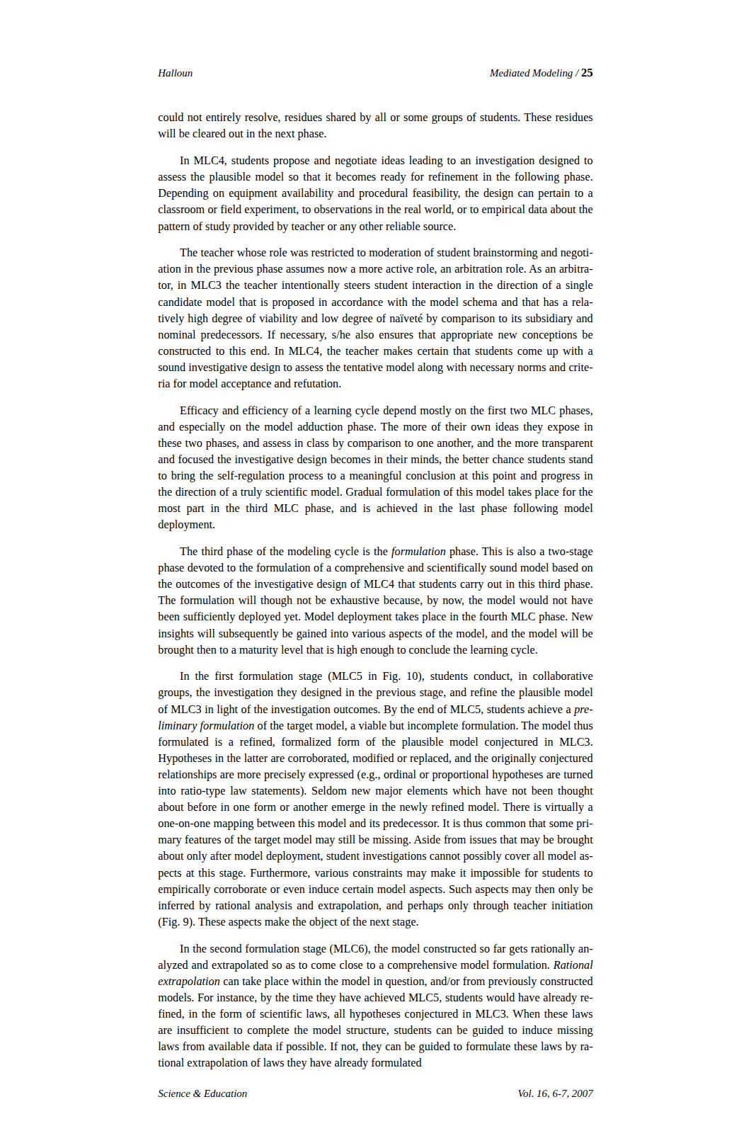Halloun
Mediated Modeling / 25
could not entirely resolve, residues shared by all or some groups of students. These residues will be cleared out in the next phase.
In MLC4, students propose and negotiate ideas leading to an investigation designed to assess the plausible model so that it becomes ready for refinement in the following phase. Depending on equipment availability and procedural feasibility, the design can pertain to a classroom or field experiment, to observations in the real world, or to empirical data about the pattern of study provided by teacher or any other reliable source.
The teacher whose role was restricted to moderation of student brainstorming and negotiation in the previous phase assumes now a more active role, an arbitration role. As an arbitrator, in MLC3 the teacher intentionally steers student interaction in the direction of a single candidate model that is proposed in accordance with the model schema and that has a relatively high degree of viability and low degree of naïveté by comparison to its subsidiary and nominal predecessors. If necessary, s/he also ensures that appropriate new conceptions be constructed to this end. In MLC4, the teacher makes certain that students come up with a sound investigative design to assess the tentative model along with necessary norms and criteria for model acceptance and refutation.
Efficacy and efficiency of a learning cycle depend mostly on the first two MLC phases, and especially on the model adduction phase. The more of their own ideas they expose in these two phases, and assess in class by comparison to one another, and the more transparent and focused the investigative design becomes in their minds, the better chance students stand to bring the self-regulation process to a meaningful conclusion at this point and progress in the direction of a truly scientific model. Gradual formulation of this model takes place for the most part in the third MLC phase, and is achieved in the last phase following model deployment.
The third phase of the modeling cycle is the formulation phase. This is also a two-stage phase devoted to the formulation of a comprehensive and scientifically sound model based on the outcomes of the investigative design of MLC4 that students carry out in this third phase. The formulation will though not be exhaustive because, by now, the model would not have been sufficiently deployed yet. Model deployment takes place in the fourth MLC phase. New insights will subsequently be gained into various aspects of the model, and the model will be brought then to a maturity level that is high enough to conclude the learning cycle.
In the first formulation stage (MLC5 in Fig. 10), students conduct, in collaborative groups, the investigation they designed in the previous stage, and refine the plausible model of MLC3 in light of the investigation outcomes. By the end of MLC5, students achieve a preliminary formulation of the target model, a viable but incomplete formulation. The model thus formulated is a refined, formalized form of the plausible model conjectured in MLC3. Hypotheses in the latter are corroborated, modified or replaced, and the originally conjectured relationships are more precisely expressed (e.g., ordinal or proportional hypotheses are turned into ratio-type law statements). Seldom new major elements which have not been thought about before in one form or another emerge in the newly refined model. There is virtually a one-on-one mapping between this model and its predecessor. It is thus common that some primary features of the target model may still be missing. Aside from issues that may be brought about only after model deployment, student investigations cannot possibly cover all model aspects at this stage. Furthermore, various constraints may make it impossible for students to empirically corroborate or even induce certain model aspects. Such aspects may then only be inferred by rational analysis and extrapolation, and perhaps only through teacher initiation (Fig. 9). These aspects make the object of the next stage.
In the second formulation stage (MLC6), the model constructed so far gets rationally analyzed and extrapolated so as to come close to a comprehensive model formulation. Rational extrapolation can take place within the model in question, and/or from previously constructed models. For instance, by the time they have achieved MLC5, students would have already refined, in the form of scientific laws, all hypotheses conjectured in MLC3. When these laws are insufficient to complete the model structure, students can be guided to induce missing laws from available data if possible. If not, they can be guided to formulate these laws by rational extrapolation of laws they have already formulated
Science & Education
Vol. 16, 6-7, 2007